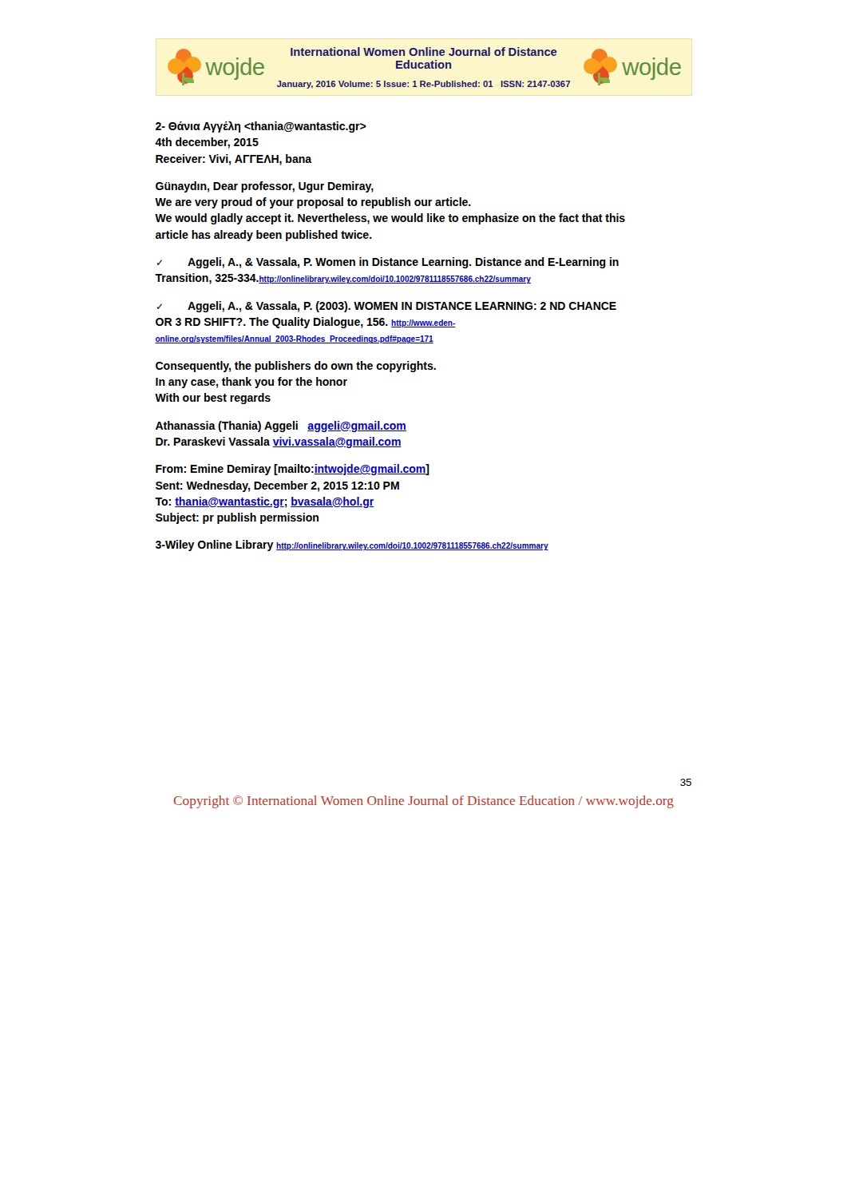wojde
International Women Online Journal of Distance Education
January, 2016 Volume: 5 Issue: 1 Re-Published: 01 ISSN: 2147-0367
wojde
2- Θάνια Αγγέλη <thania@wantastic.gr>
4th december, 2015
Receiver: Vivi, ΑΓΓΕΛΗ, bana
Günaydın, Dear professor, Ugur Demiray,
We are very proud of your proposal to republish our article.
We would gladly accept it. Nevertheless, we would like to emphasize on the fact that this
article has already been published twice.
✓ Aggeli, A., & Vassala, P. Women in Distance Learning. Distance and E-Learning in
Transition, 325-334.http://onlinelibrary.wiley.com/doi/10.1002/9781118557686.ch22/summary
✓ Aggeli, A., & Vassala, P. (2003). WOMEN IN DISTANCE LEARNING: 2 ND CHANCE
OR 3 RD SHIFT?. The Quality Dialogue, 156. http://www.eden-
online.org/system/files/Annual_2003-Rhodes_Proceedings.pdf#page=171
Consequently, the publishers do own the copyrights.
In any case, thank you for the honor
With our best regards
Athanassia (Thania) Aggeli aggeli@gmail.com
Dr. Paraskevi Vassala vivi.vassala@gmail.com
From: Emine Demiray [mailto:intwojde@gmail.com]
Sent: Wednesday, December 2, 2015 12:10 PM
To: thania@wantastic.gr; bvasala@hol.gr
Subject: pr publish permission
3-Wiley Online Library http://onlinelibrary.wiley.com/doi/10.1002/9781118557686.ch22/summary
35
Copyright © International Women Online Journal of Distance Education / www.wojde.org